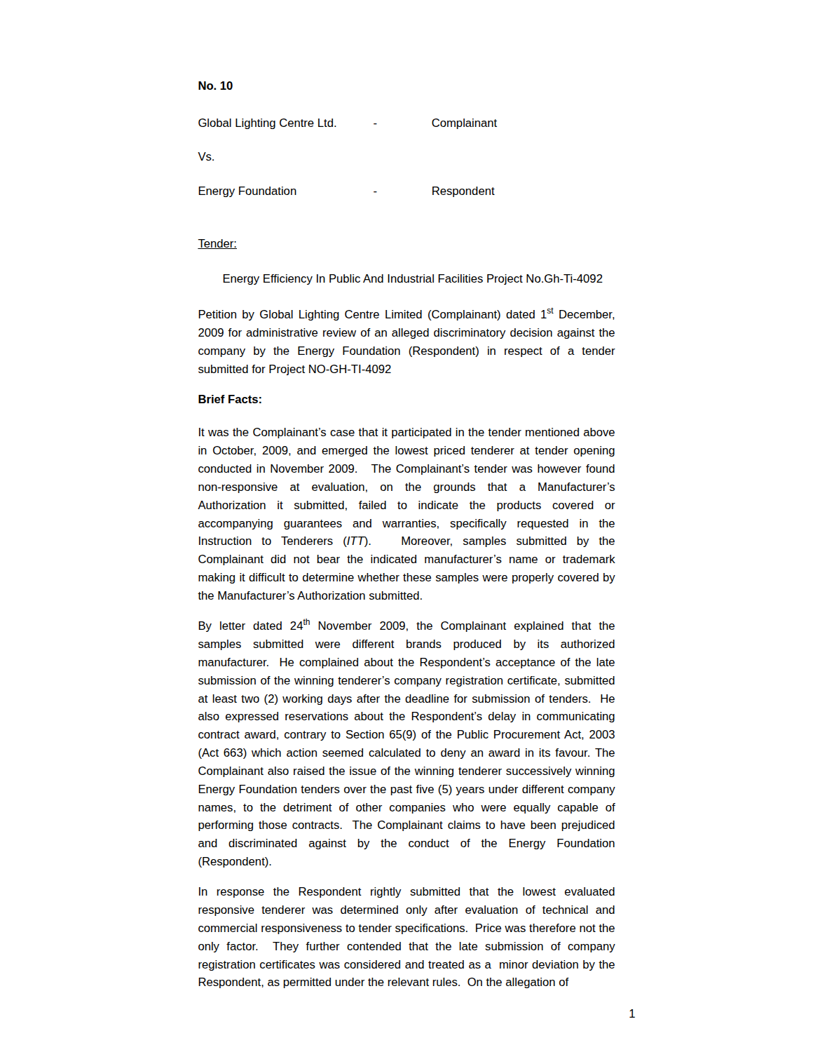No. 10
| Global Lighting Centre Ltd. | - | Complainant |
| Vs. | | |
| Energy Foundation | - | Respondent |
Tender:
Energy Efficiency In Public And Industrial Facilities Project No.Gh-Ti-4092
Petition by Global Lighting Centre Limited (Complainant) dated 1st December, 2009 for administrative review of an alleged discriminatory decision against the company by the Energy Foundation (Respondent) in respect of a tender submitted for Project NO-GH-TI-4092
Brief Facts:
It was the Complainant’s case that it participated in the tender mentioned above in October, 2009, and emerged the lowest priced tenderer at tender opening conducted in November 2009. The Complainant’s tender was however found non-responsive at evaluation, on the grounds that a Manufacturer’s Authorization it submitted, failed to indicate the products covered or accompanying guarantees and warranties, specifically requested in the Instruction to Tenderers (ITT). Moreover, samples submitted by the Complainant did not bear the indicated manufacturer’s name or trademark making it difficult to determine whether these samples were properly covered by the Manufacturer’s Authorization submitted.
By letter dated 24th November 2009, the Complainant explained that the samples submitted were different brands produced by its authorized manufacturer. He complained about the Respondent’s acceptance of the late submission of the winning tenderer’s company registration certificate, submitted at least two (2) working days after the deadline for submission of tenders. He also expressed reservations about the Respondent’s delay in communicating contract award, contrary to Section 65(9) of the Public Procurement Act, 2003 (Act 663) which action seemed calculated to deny an award in its favour. The Complainant also raised the issue of the winning tenderer successively winning Energy Foundation tenders over the past five (5) years under different company names, to the detriment of other companies who were equally capable of performing those contracts. The Complainant claims to have been prejudiced and discriminated against by the conduct of the Energy Foundation (Respondent).
In response the Respondent rightly submitted that the lowest evaluated responsive tenderer was determined only after evaluation of technical and commercial responsiveness to tender specifications. Price was therefore not the only factor. They further contended that the late submission of company registration certificates was considered and treated as a minor deviation by the Respondent, as permitted under the relevant rules. On the allegation of
1